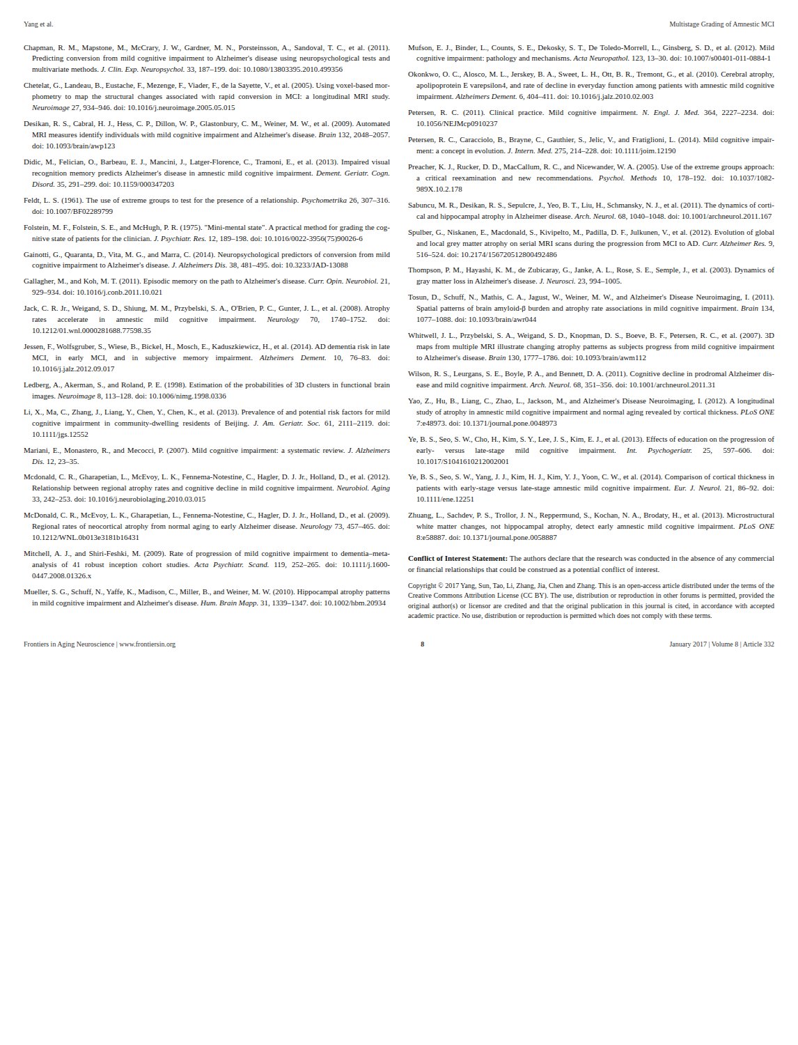Yang et al.
Multistage Grading of Amnestic MCI
Chapman, R. M., Mapstone, M., McCrary, J. W., Gardner, M. N., Porsteinsson, A., Sandoval, T. C., et al. (2011). Predicting conversion from mild cognitive impairment to Alzheimer's disease using neuropsychological tests and multivariate methods. J. Clin. Exp. Neuropsychol. 33, 187–199. doi: 10.1080/13803395.2010.499356
Chetelat, G., Landeau, B., Eustache, F., Mezenge, F., Viader, F., de la Sayette, V., et al. (2005). Using voxel-based morphometry to map the structural changes associated with rapid conversion in MCI: a longitudinal MRI study. Neuroimage 27, 934–946. doi: 10.1016/j.neuroimage.2005.05.015
Desikan, R. S., Cabral, H. J., Hess, C. P., Dillon, W. P., Glastonbury, C. M., Weiner, M. W., et al. (2009). Automated MRI measures identify individuals with mild cognitive impairment and Alzheimer's disease. Brain 132, 2048–2057. doi: 10.1093/brain/awp123
Didic, M., Felician, O., Barbeau, E. J., Mancini, J., Latger-Florence, C., Tramoni, E., et al. (2013). Impaired visual recognition memory predicts Alzheimer's disease in amnestic mild cognitive impairment. Dement. Geriatr. Cogn. Disord. 35, 291–299. doi: 10.1159/000347203
Feldt, L. S. (1961). The use of extreme groups to test for the presence of a relationship. Psychometrika 26, 307–316. doi: 10.1007/BF02289799
Folstein, M. F., Folstein, S. E., and McHugh, P. R. (1975). "Mini-mental state". A practical method for grading the cognitive state of patients for the clinician. J. Psychiatr. Res. 12, 189–198. doi: 10.1016/0022-3956(75)90026-6
Gainotti, G., Quaranta, D., Vita, M. G., and Marra, C. (2014). Neuropsychological predictors of conversion from mild cognitive impairment to Alzheimer's disease. J. Alzheimers Dis. 38, 481–495. doi: 10.3233/JAD-13088
Gallagher, M., and Koh, M. T. (2011). Episodic memory on the path to Alzheimer's disease. Curr. Opin. Neurobiol. 21, 929–934. doi: 10.1016/j.conb.2011.10.021
Jack, C. R. Jr., Weigand, S. D., Shiung, M. M., Przybelski, S. A., O'Brien, P. C., Gunter, J. L., et al. (2008). Atrophy rates accelerate in amnestic mild cognitive impairment. Neurology 70, 1740–1752. doi: 10.1212/01.wnl.0000281688.77598.35
Jessen, F., Wolfsgruber, S., Wiese, B., Bickel, H., Mosch, E., Kaduszkiewicz, H., et al. (2014). AD dementia risk in late MCI, in early MCI, and in subjective memory impairment. Alzheimers Dement. 10, 76–83. doi: 10.1016/j.jalz.2012.09.017
Ledberg, A., Akerman, S., and Roland, P. E. (1998). Estimation of the probabilities of 3D clusters in functional brain images. Neuroimage 8, 113–128. doi: 10.1006/nimg.1998.0336
Li, X., Ma, C., Zhang, J., Liang, Y., Chen, Y., Chen, K., et al. (2013). Prevalence of and potential risk factors for mild cognitive impairment in community-dwelling residents of Beijing. J. Am. Geriatr. Soc. 61, 2111–2119. doi: 10.1111/jgs.12552
Mariani, E., Monastero, R., and Mecocci, P. (2007). Mild cognitive impairment: a systematic review. J. Alzheimers Dis. 12, 23–35.
Mcdonald, C. R., Gharapetian, L., McEvoy, L. K., Fennema-Notestine, C., Hagler, D. J. Jr., Holland, D., et al. (2012). Relationship between regional atrophy rates and cognitive decline in mild cognitive impairment. Neurobiol. Aging 33, 242–253. doi: 10.1016/j.neurobiolaging.2010.03.015
McDonald, C. R., McEvoy, L. K., Gharapetian, L., Fennema-Notestine, C., Hagler, D. J. Jr., Holland, D., et al. (2009). Regional rates of neocortical atrophy from normal aging to early Alzheimer disease. Neurology 73, 457–465. doi: 10.1212/WNL.0b013e3181b16431
Mitchell, A. J., and Shiri-Feshki, M. (2009). Rate of progression of mild cognitive impairment to dementia–meta-analysis of 41 robust inception cohort studies. Acta Psychiatr. Scand. 119, 252–265. doi: 10.1111/j.1600-0447.2008.01326.x
Mueller, S. G., Schuff, N., Yaffe, K., Madison, C., Miller, B., and Weiner, M. W. (2010). Hippocampal atrophy patterns in mild cognitive impairment and Alzheimer's disease. Hum. Brain Mapp. 31, 1339–1347. doi: 10.1002/hbm.20934
Mufson, E. J., Binder, L., Counts, S. E., Dekosky, S. T., De Toledo-Morrell, L., Ginsberg, S. D., et al. (2012). Mild cognitive impairment: pathology and mechanisms. Acta Neuropathol. 123, 13–30. doi: 10.1007/s00401-011-0884-1
Okonkwo, O. C., Alosco, M. L., Jerskey, B. A., Sweet, L. H., Ott, B. R., Tremont, G., et al. (2010). Cerebral atrophy, apolipoprotein E varepsilon4, and rate of decline in everyday function among patients with amnestic mild cognitive impairment. Alzheimers Dement. 6, 404–411. doi: 10.1016/j.jalz.2010.02.003
Petersen, R. C. (2011). Clinical practice. Mild cognitive impairment. N. Engl. J. Med. 364, 2227–2234. doi: 10.1056/NEJMcp0910237
Petersen, R. C., Caracciolo, B., Brayne, C., Gauthier, S., Jelic, V., and Fratiglioni, L. (2014). Mild cognitive impairment: a concept in evolution. J. Intern. Med. 275, 214–228. doi: 10.1111/joim.12190
Preacher, K. J., Rucker, D. D., MacCallum, R. C., and Nicewander, W. A. (2005). Use of the extreme groups approach: a critical reexamination and new recommendations. Psychol. Methods 10, 178–192. doi: 10.1037/1082-989X.10.2.178
Sabuncu, M. R., Desikan, R. S., Sepulcre, J., Yeo, B. T., Liu, H., Schmansky, N. J., et al. (2011). The dynamics of cortical and hippocampal atrophy in Alzheimer disease. Arch. Neurol. 68, 1040–1048. doi: 10.1001/archneurol.2011.167
Spulber, G., Niskanen, E., Macdonald, S., Kivipelto, M., Padilla, D. F., Julkunen, V., et al. (2012). Evolution of global and local grey matter atrophy on serial MRI scans during the progression from MCI to AD. Curr. Alzheimer Res. 9, 516–524. doi: 10.2174/156720512800492486
Thompson, P. M., Hayashi, K. M., de Zubicaray, G., Janke, A. L., Rose, S. E., Semple, J., et al. (2003). Dynamics of gray matter loss in Alzheimer's disease. J. Neurosci. 23, 994–1005.
Tosun, D., Schuff, N., Mathis, C. A., Jagust, W., Weiner, M. W., and Alzheimer's Disease Neuroimaging, I. (2011). Spatial patterns of brain amyloid-β burden and atrophy rate associations in mild cognitive impairment. Brain 134, 1077–1088. doi: 10.1093/brain/awr044
Whitwell, J. L., Przybelski, S. A., Weigand, S. D., Knopman, D. S., Boeve, B. F., Petersen, R. C., et al. (2007). 3D maps from multiple MRI illustrate changing atrophy patterns as subjects progress from mild cognitive impairment to Alzheimer's disease. Brain 130, 1777–1786. doi: 10.1093/brain/awm112
Wilson, R. S., Leurgans, S. E., Boyle, P. A., and Bennett, D. A. (2011). Cognitive decline in prodromal Alzheimer disease and mild cognitive impairment. Arch. Neurol. 68, 351–356. doi: 10.1001/archneurol.2011.31
Yao, Z., Hu, B., Liang, C., Zhao, L., Jackson, M., and Alzheimer's Disease Neuroimaging, I. (2012). A longitudinal study of atrophy in amnestic mild cognitive impairment and normal aging revealed by cortical thickness. PLoS ONE 7:e48973. doi: 10.1371/journal.pone.0048973
Ye, B. S., Seo, S. W., Cho, H., Kim, S. Y., Lee, J. S., Kim, E. J., et al. (2013). Effects of education on the progression of early- versus late-stage mild cognitive impairment. Int. Psychogeriatr. 25, 597–606. doi: 10.1017/S1041610212002001
Ye, B. S., Seo, S. W., Yang, J. J., Kim, H. J., Kim, Y. J., Yoon, C. W., et al. (2014). Comparison of cortical thickness in patients with early-stage versus late-stage amnestic mild cognitive impairment. Eur. J. Neurol. 21, 86–92. doi: 10.1111/ene.12251
Zhuang, L., Sachdev, P. S., Trollor, J. N., Reppermund, S., Kochan, N. A., Brodaty, H., et al. (2013). Microstructural white matter changes, not hippocampal atrophy, detect early amnestic mild cognitive impairment. PLoS ONE 8:e58887. doi: 10.1371/journal.pone.0058887
Conflict of Interest Statement: The authors declare that the research was conducted in the absence of any commercial or financial relationships that could be construed as a potential conflict of interest.
Copyright © 2017 Yang, Sun, Tao, Li, Zhang, Jia, Chen and Zhang. This is an open-access article distributed under the terms of the Creative Commons Attribution License (CC BY). The use, distribution or reproduction in other forums is permitted, provided the original author(s) or licensor are credited and that the original publication in this journal is cited, in accordance with accepted academic practice. No use, distribution or reproduction is permitted which does not comply with these terms.
Frontiers in Aging Neuroscience | www.frontiersin.org
8
January 2017 | Volume 8 | Article 332